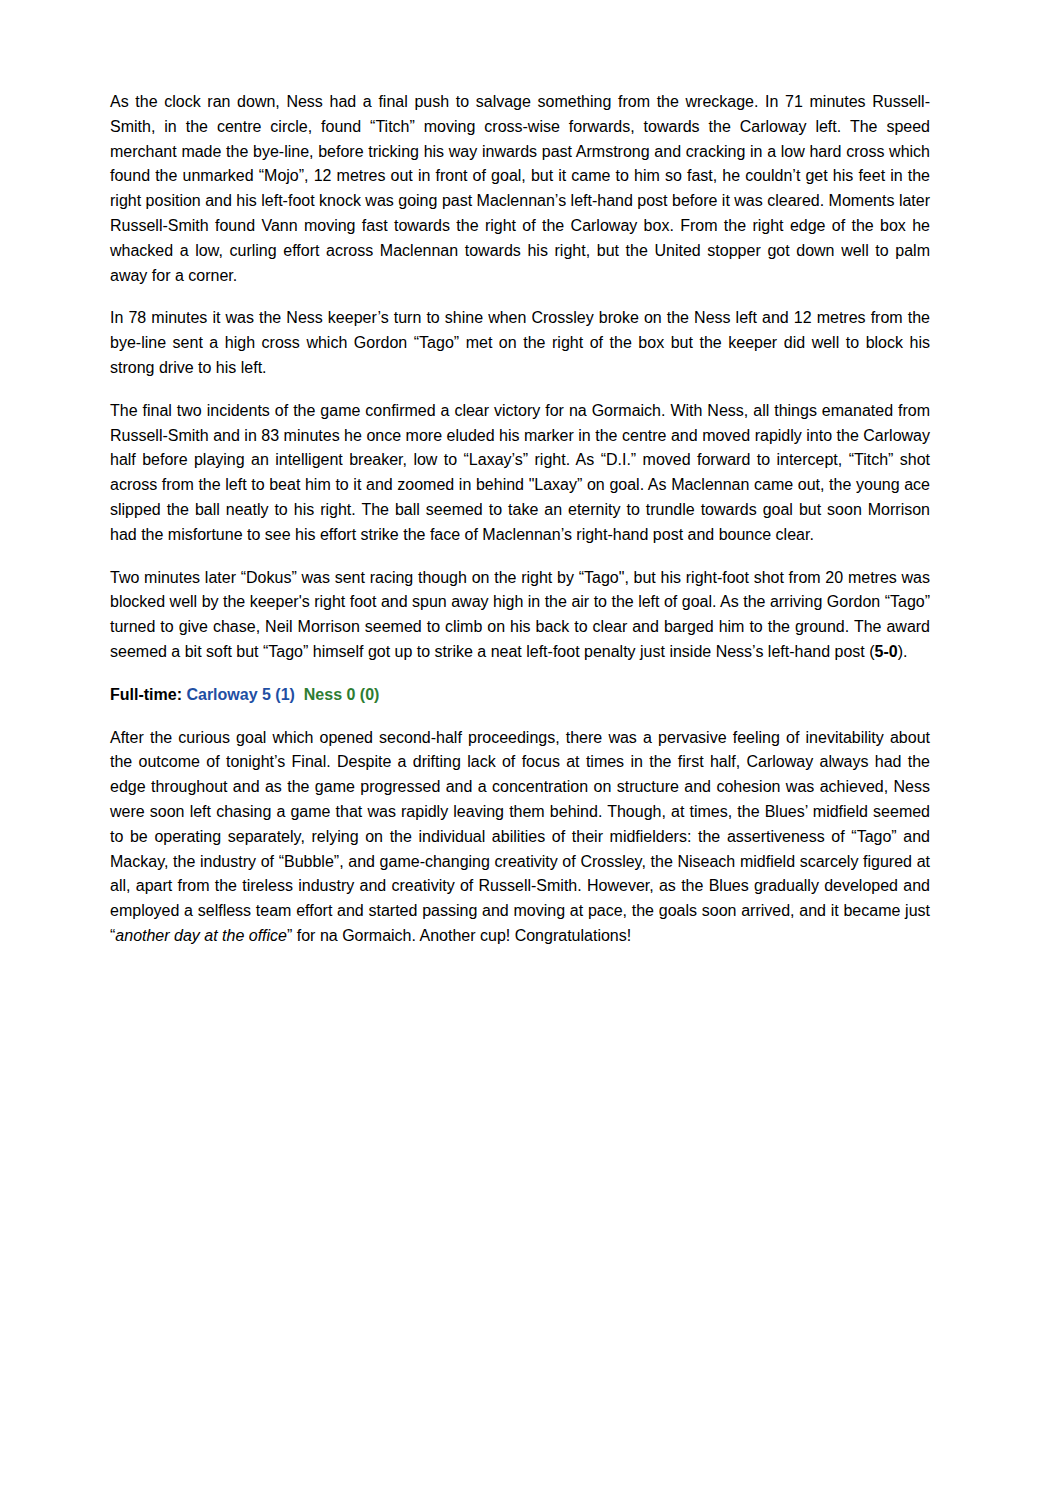As the clock ran down, Ness had a final push to salvage something from the wreckage. In 71 minutes Russell-Smith, in the centre circle, found “Titch” moving cross-wise forwards, towards the Carloway left. The speed merchant made the bye-line, before tricking his way inwards past Armstrong and cracking in a low hard cross which found the unmarked “Mojo”, 12 metres out in front of goal, but it came to him so fast, he couldn’t get his feet in the right position and his left-foot knock was going past Maclennan’s left-hand post before it was cleared. Moments later Russell-Smith found Vann moving fast towards the right of the Carloway box. From the right edge of the box he whacked a low, curling effort across Maclennan towards his right, but the United stopper got down well to palm away for a corner.
In 78 minutes it was the Ness keeper’s turn to shine when Crossley broke on the Ness left and 12 metres from the bye-line sent a high cross which Gordon “Tago” met on the right of the box but the keeper did well to block his strong drive to his left.
The final two incidents of the game confirmed a clear victory for na Gormaich. With Ness, all things emanated from Russell-Smith and in 83 minutes he once more eluded his marker in the centre and moved rapidly into the Carloway half before playing an intelligent breaker, low to “Laxay’s” right. As “D.I.” moved forward to intercept, “Titch” shot across from the left to beat him to it and zoomed in behind "Laxay” on goal. As Maclennan came out, the young ace slipped the ball neatly to his right. The ball seemed to take an eternity to trundle towards goal but soon Morrison had the misfortune to see his effort strike the face of Maclennan’s right-hand post and bounce clear.
Two minutes later “Dokus” was sent racing though on the right by “Tago", but his right-foot shot from 20 metres was blocked well by the keeper's right foot and spun away high in the air to the left of goal. As the arriving Gordon “Tago” turned to give chase, Neil Morrison seemed to climb on his back to clear and barged him to the ground. The award seemed a bit soft but “Tago” himself got up to strike a neat left-foot penalty just inside Ness’s left-hand post (5-0).
Full-time: Carloway 5 (1) Ness 0 (0)
After the curious goal which opened second-half proceedings, there was a pervasive feeling of inevitability about the outcome of tonight’s Final. Despite a drifting lack of focus at times in the first half, Carloway always had the edge throughout and as the game progressed and a concentration on structure and cohesion was achieved, Ness were soon left chasing a game that was rapidly leaving them behind. Though, at times, the Blues’ midfield seemed to be operating separately, relying on the individual abilities of their midfielders: the assertiveness of “Tago” and Mackay, the industry of “Bubble”, and game-changing creativity of Crossley, the Niseach midfield scarcely figured at all, apart from the tireless industry and creativity of Russell-Smith. However, as the Blues gradually developed and employed a selfless team effort and started passing and moving at pace, the goals soon arrived, and it became just “another day at the office” for na Gormaich. Another cup! Congratulations!